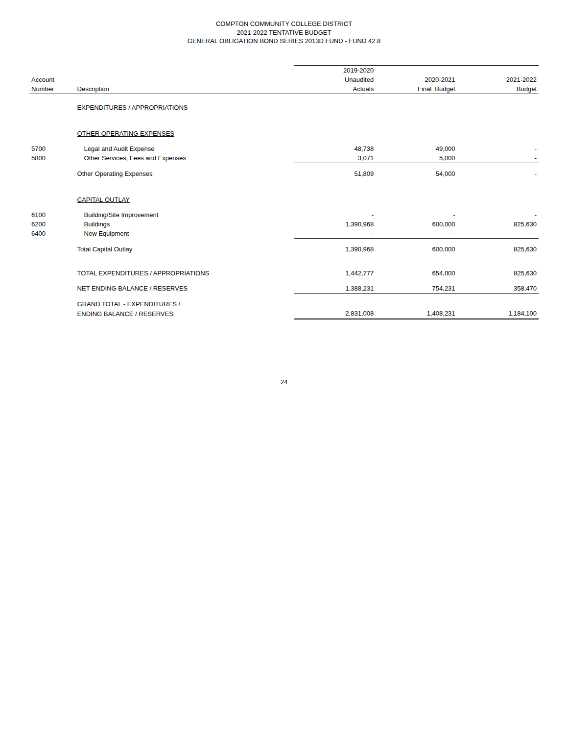COMPTON COMMUNITY COLLEGE DISTRICT
2021-2022 TENTATIVE BUDGET
GENERAL OBLIGATION BOND SERIES 2013D FUND - FUND 42.8
| | | 2019-2020 | | |
| --- | --- | --- | --- | --- |
| Account | | Unaudited | 2020-2021 | 2021-2022 |
| Number | Description | Actuals | Final Budget | Budget |
| | EXPENDITURES / APPROPRIATIONS | | | |
| | OTHER OPERATING EXPENSES | | | |
| 5700 | Legal and Audit Expense | 48,738 | 49,000 | - |
| 5800 | Other Services, Fees and Expenses | 3,071 | 5,000 | - |
| | Other Operating Expenses | 51,809 | 54,000 | - |
| | CAPITAL OUTLAY | | | |
| 6100 | Building/Site Improvement | - | - | - |
| 6200 | Buildings | 1,390,968 | 600,000 | 825,630 |
| 6400 | New Equipment | - | - | - |
| | Total Capital Outlay | 1,390,968 | 600,000 | 825,630 |
| | TOTAL EXPENDITURES / APPROPRIATIONS | 1,442,777 | 654,000 | 825,630 |
| | NET ENDING BALANCE / RESERVES | 1,388,231 | 754,231 | 358,470 |
| | GRAND TOTAL - EXPENDITURES / | | | |
| | ENDING BALANCE / RESERVES | 2,831,008 | 1,408,231 | 1,184,100 |
24